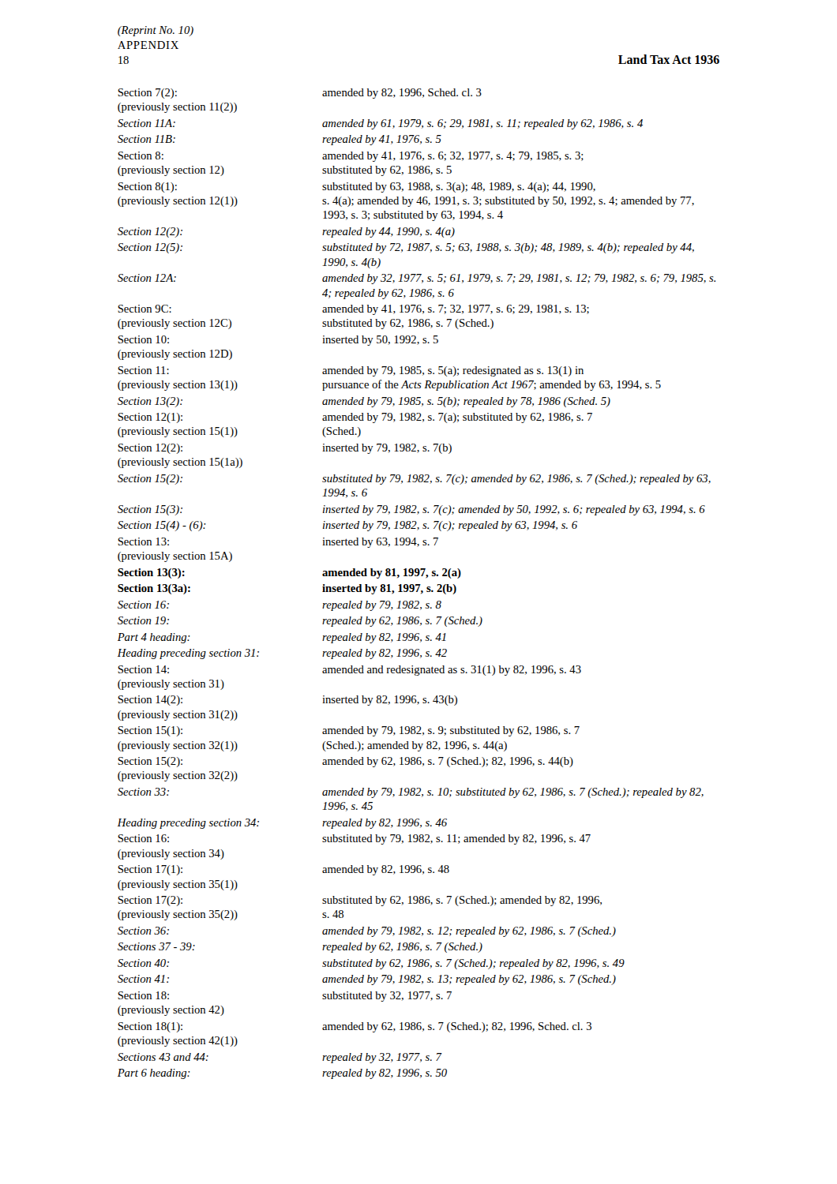(Reprint No. 10)
Appendix
18 Land Tax Act 1936
| Section 7(2): (previously section 11(2)) | amended by 82, 1996, Sched. cl. 3 |
| Section 11A: | amended by 61, 1979, s. 6; 29, 1981, s. 11; repealed by 62, 1986, s. 4 |
| Section 11B: | repealed by 41, 1976, s. 5 |
| Section 8: (previously section 12) | amended by 41, 1976, s. 6; 32, 1977, s. 4; 79, 1985, s. 3; substituted by 62, 1986, s. 5 |
| Section 8(1): (previously section 12(1)) | substituted by 63, 1988, s. 3(a); 48, 1989, s. 4(a); 44, 1990, s. 4(a); amended by 46, 1991, s. 3; substituted by 50, 1992, s. 4; amended by 77, 1993, s. 3; substituted by 63, 1994, s. 4 |
| Section 12(2): | repealed by 44, 1990, s. 4(a) |
| Section 12(5): | substituted by 72, 1987, s. 5; 63, 1988, s. 3(b); 48, 1989, s. 4(b); repealed by 44, 1990, s. 4(b) |
| Section 12A: | amended by 32, 1977, s. 5; 61, 1979, s. 7; 29, 1981, s. 12; 79, 1982, s. 6; 79, 1985, s. 4; repealed by 62, 1986, s. 6 |
| Section 9C: (previously section 12C) | amended by 41, 1976, s. 7; 32, 1977, s. 6; 29, 1981, s. 13; substituted by 62, 1986, s. 7 (Sched.) |
| Section 10: (previously section 12D) | inserted by 50, 1992, s. 5 |
| Section 11: (previously section 13(1)) | amended by 79, 1985, s. 5(a); redesignated as s. 13(1) in pursuance of the Acts Republication Act 1967 ; amended by 63, 1994, s. 5 |
| Section 13(2): | amended by 79, 1985, s. 5(b); repealed by 78, 1986 (Sched. 5) |
| Section 12(1): (previously section 15(1)) | amended by 79, 1982, s. 7(a); substituted by 62, 1986, s. 7 (Sched.) |
| Section 12(2): (previously section 15(1a)) | inserted by 79, 1982, s. 7(b) |
| Section 15(2): | substituted by 79, 1982, s. 7(c); amended by 62, 1986, s. 7 (Sched.); repealed by 63, 1994, s. 6 |
| Section 15(3): | inserted by 79, 1982, s. 7(c); amended by 50, 1992, s. 6; repealed by 63, 1994, s. 6 |
| Section 15(4) - (6): | inserted by 79, 1982, s. 7(c); repealed by 63, 1994, s. 6 |
| Section 13: (previously section 15A) | inserted by 63, 1994, s. 7 |
| Section 13(3): | amended by 81, 1997, s. 2(a) |
| Section 13(3a): | inserted by 81, 1997, s. 2(b) |
| Section 16: | repealed by 79, 1982, s. 8 |
| Section 19: | repealed by 62, 1986, s. 7 (Sched.) |
| Part 4 heading: | repealed by 82, 1996, s. 41 |
| Heading preceding section 31: | repealed by 82, 1996, s. 42 |
| Section 14: (previously section 31) | amended and redesignated as s. 31(1) by 82, 1996, s. 43 |
| Section 14(2): (previously section 31(2)) | inserted by 82, 1996, s. 43(b) |
| Section 15(1): (previously section 32(1)) | amended by 79, 1982, s. 9; substituted by 62, 1986, s. 7 (Sched.); amended by 82, 1996, s. 44(a) |
| Section 15(2): (previously section 32(2)) | amended by 62, 1986, s. 7 (Sched.); 82, 1996, s. 44(b) |
| Section 33: | amended by 79, 1982, s. 10; substituted by 62, 1986, s. 7 (Sched.); repealed by 82, 1996, s. 45 |
| Heading preceding section 34: | repealed by 82, 1996, s. 46 |
| Section 16: (previously section 34) | substituted by 79, 1982, s. 11; amended by 82, 1996, s. 47 |
| Section 17(1): (previously section 35(1)) | amended by 82, 1996, s. 48 |
| Section 17(2): (previously section 35(2)) | substituted by 62, 1986, s. 7 (Sched.); amended by 82, 1996, s. 48 |
| Section 36: | amended by 79, 1982, s. 12; repealed by 62, 1986, s. 7 (Sched.) |
| Sections 37 - 39: | repealed by 62, 1986, s. 7 (Sched.) |
| Section 40: | substituted by 62, 1986, s. 7 (Sched.); repealed by 82, 1996, s. 49 |
| Section 41: | amended by 79, 1982, s. 13; repealed by 62, 1986, s. 7 (Sched.) |
| Section 18: (previously section 42) | substituted by 32, 1977, s. 7 |
| Section 18(1): (previously section 42(1)) | amended by 62, 1986, s. 7 (Sched.); 82, 1996, Sched. cl. 3 |
| Sections 43 and 44: | repealed by 32, 1977, s. 7 |
| Part 6 heading: | repealed by 82, 1996, s. 50 |